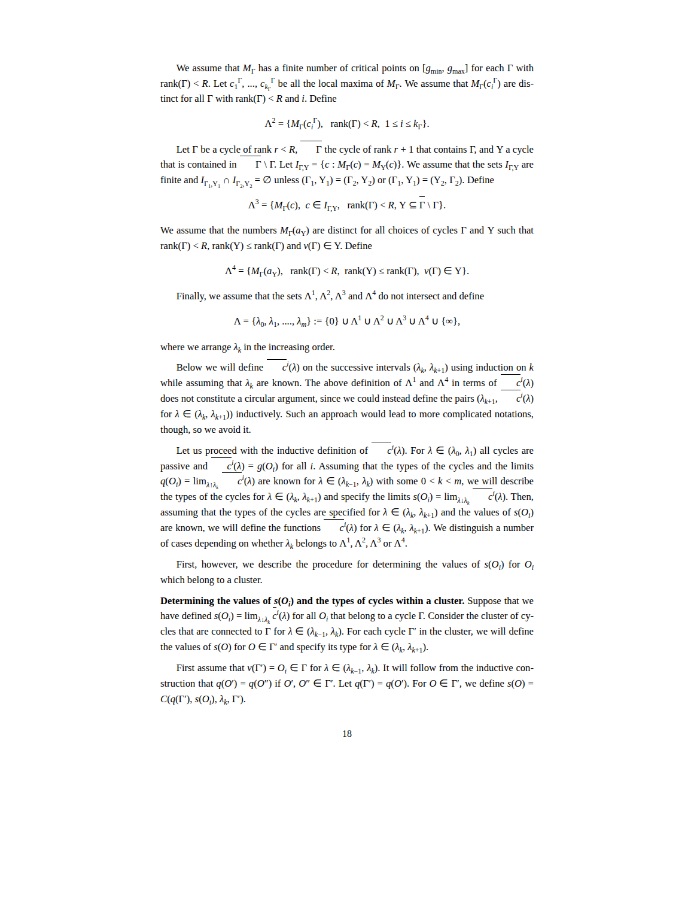We assume that MΓ has a finite number of critical points on [gmin, gmax] for each Γ with rank(Γ) < R. Let c1Γ, ..., ckΓΓ be all the local maxima of MΓ. We assume that MΓ(ciΓ) are distinct for all Γ with rank(Γ) < R and i. Define
Λ2 = {MΓ(ciΓ), rank(Γ) < R, 1 ≤ i ≤ kΓ}.
Let Γ be a cycle of rank r < R, Γ the cycle of rank r + 1 that contains Γ, and Υ a cycle that is contained in Γ \ Γ. Let IΓ,Υ = {c : MΓ(c) = MΥ(c)}. We assume that the sets IΓ,Υ are finite and IΓ1,Υ1 ∩ IΓ2,Υ2 = ∅ unless (Γ1, Υ1) = (Γ2, Υ2) or (Γ1, Υ1) = (Υ2, Γ2). Define
Λ3 = {MΓ(c), c ∈ IΓ,Υ, rank(Γ) < R, Υ ⊆ Γ \ Γ}.
We assume that the numbers MΓ(aΥ) are distinct for all choices of cycles Γ and Υ such that rank(Γ) < R, rank(Υ) ≤ rank(Γ) and ν(Γ) ∈ Υ. Define
Λ4 = {MΓ(aΥ), rank(Γ) < R, rank(Υ) ≤ rank(Γ), ν(Γ) ∈ Υ}.
Finally, we assume that the sets Λ1, Λ2, Λ3 and Λ4 do not intersect and define
Λ = {λ0, λ1, ...., λm} := {0} ∪ Λ1 ∪ Λ2 ∪ Λ3 ∪ Λ4 ∪ {∞},
where we arrange λk in the increasing order.
Below we will define ci(λ) on the successive intervals (λk, λk+1) using induction on k while assuming that λk are known. The above definition of Λ1 and Λ4 in terms of ci(λ) does not constitute a circular argument, since we could instead define the pairs (λk+1, ci(λ) for λ ∈ (λk, λk+1)) inductively. Such an approach would lead to more complicated notations, though, so we avoid it.
Let us proceed with the inductive definition of ci(λ). For λ ∈ (λ0, λ1) all cycles are passive and ci(λ) = g(Oi) for all i. Assuming that the types of the cycles and the limits q(Oi) = limλ↑λk ci(λ) are known for λ ∈ (λk−1, λk) with some 0 < k < m, we will describe the types of the cycles for λ ∈ (λk, λk+1) and specify the limits s(Oi) = limλ↓λk ci(λ). Then, assuming that the types of the cycles are specified for λ ∈ (λk, λk+1) and the values of s(Oi) are known, we will define the functions ci(λ) for λ ∈ (λk, λk+1). We distinguish a number of cases depending on whether λk belongs to Λ1, Λ2, Λ3 or Λ4.
First, however, we describe the procedure for determining the values of s(Oi) for Oi which belong to a cluster.
Determining the values of s(Oi) and the types of cycles within a cluster. Suppose that we have defined s(Oi) = limλ↓λk ci(λ) for all Oi that belong to a cycle Γ. Consider the cluster of cycles that are connected to Γ for λ ∈ (λk−1, λk). For each cycle Γ′ in the cluster, we will define the values of s(O) for O ∈ Γ′ and specify its type for λ ∈ (λk, λk+1).
First assume that ν(Γ′) = Oi ∈ Γ for λ ∈ (λk−1, λk). It will follow from the inductive construction that q(O′) = q(O″) if O′, O″ ∈ Γ′. Let q(Γ′) = q(O′). For O ∈ Γ′, we define s(O) = C(q(Γ′), s(Oi), λk, Γ′).
18